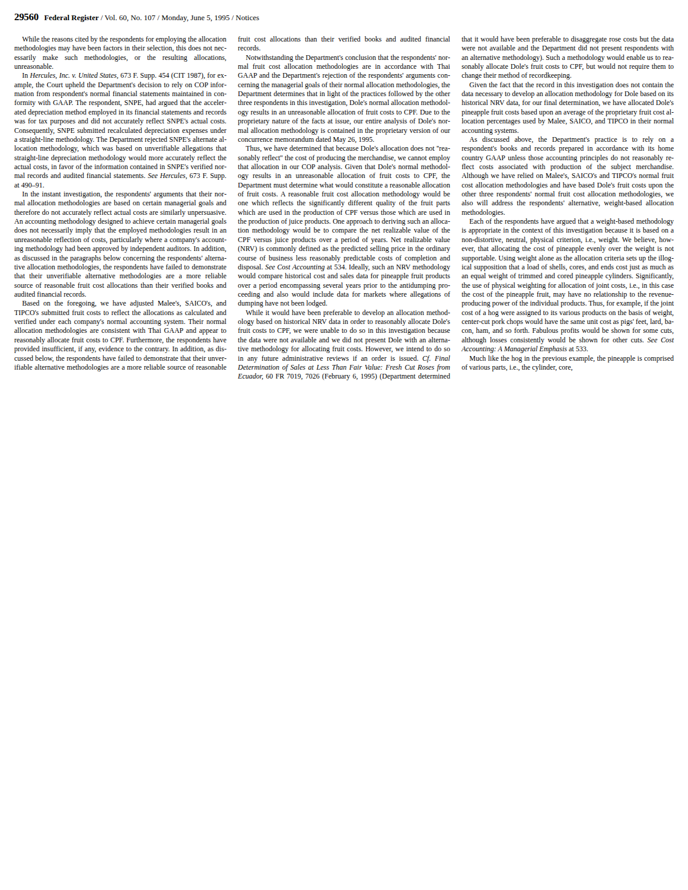29560 Federal Register / Vol. 60, No. 107 / Monday, June 5, 1995 / Notices
While the reasons cited by the respondents for employing the allocation methodologies may have been factors in their selection, this does not necessarily make such methodologies, or the resulting allocations, unreasonable.
In Hercules, Inc. v. United States, 673 F. Supp. 454 (CIT 1987), for example, the Court upheld the Department's decision to rely on COP information from respondent's normal financial statements maintained in conformity with GAAP. The respondent, SNPE, had argued that the accelerated depreciation method employed in its financial statements and records was for tax purposes and did not accurately reflect SNPE's actual costs. Consequently, SNPE submitted recalculated depreciation expenses under a straight-line methodology. The Department rejected SNPE's alternate allocation methodology, which was based on unverifiable allegations that straight-line depreciation methodology would more accurately reflect the actual costs, in favor of the information contained in SNPE's verified normal records and audited financial statements. See Hercules, 673 F. Supp. at 490–91.
In the instant investigation, the respondents' arguments that their normal allocation methodologies are based on certain managerial goals and therefore do not accurately reflect actual costs are similarly unpersuasive. An accounting methodology designed to achieve certain managerial goals does not necessarily imply that the employed methodologies result in an unreasonable reflection of costs, particularly where a company's accounting methodology had been approved by independent auditors. In addition, as discussed in the paragraphs below concerning the respondents' alternative allocation methodologies, the respondents have failed to demonstrate that their unverifiable alternative methodologies are a more reliable source of reasonable fruit cost allocations than their verified books and audited financial records.
Based on the foregoing, we have adjusted Malee's, SAICO's, and TIPCO's submitted fruit costs to reflect the allocations as calculated and verified under each company's normal accounting system. Their normal allocation methodologies are consistent with Thai GAAP and appear to reasonably allocate fruit costs to CPF. Furthermore, the respondents have provided insufficient, if any, evidence to the contrary. In addition, as discussed below, the respondents have failed to demonstrate that their unverifiable alternative methodologies are a more reliable source of reasonable fruit cost allocations than their verified books and audited financial records.
Notwithstanding the Department's conclusion that the respondents' normal fruit cost allocation methodologies are in accordance with Thai GAAP and the Department's rejection of the respondents' arguments concerning the managerial goals of their normal allocation methodologies, the Department determines that in light of the practices followed by the other three respondents in this investigation, Dole's normal allocation methodology results in an unreasonable allocation of fruit costs to CPF. Due to the proprietary nature of the facts at issue, our entire analysis of Dole's normal allocation methodology is contained in the proprietary version of our concurrence memorandum dated May 26, 1995.
Thus, we have determined that because Dole's allocation does not ''reasonably reflect'' the cost of producing the merchandise, we cannot employ that allocation in our COP analysis. Given that Dole's normal methodology results in an unreasonable allocation of fruit costs to CPF, the Department must determine what would constitute a reasonable allocation of fruit costs. A reasonable fruit cost allocation methodology would be one which reflects the significantly different quality of the fruit parts which are used in the production of CPF versus those which are used in the production of juice products. One approach to deriving such an allocation methodology would be to compare the net realizable value of the CPF versus juice products over a period of years. Net realizable value (NRV) is commonly defined as the predicted selling price in the ordinary course of business less reasonably predictable costs of completion and disposal. See Cost Accounting at 534. Ideally, such an NRV methodology would compare historical cost and sales data for pineapple fruit products over a period encompassing several years prior to the antidumping proceeding and also would include data for markets where allegations of dumping have not been lodged.
While it would have been preferable to develop an allocation methodology based on historical NRV data in order to reasonably allocate Dole's fruit costs to CPF, we were unable to do so in this investigation because the data were not available and we did not present Dole with an alternative methodology for allocating fruit costs. However, we intend to do so in any future administrative reviews if an order is issued. Cf. Final Determination of Sales at Less Than Fair Value: Fresh Cut Roses from Ecuador, 60 FR 7019, 7026 (February 6, 1995) (Department determined that it would have been preferable to disaggregate rose costs but the data were not available and the Department did not present respondents with an alternative methodology). Such a methodology would enable us to reasonably allocate Dole's fruit costs to CPF, but would not require them to change their method of recordkeeping.
Given the fact that the record in this investigation does not contain the data necessary to develop an allocation methodology for Dole based on its historical NRV data, for our final determination, we have allocated Dole's pineapple fruit costs based upon an average of the proprietary fruit cost allocation percentages used by Malee, SAICO, and TIPCO in their normal accounting systems.
As discussed above, the Department's practice is to rely on a respondent's books and records prepared in accordance with its home country GAAP unless those accounting principles do not reasonably reflect costs associated with production of the subject merchandise. Although we have relied on Malee's, SAICO's and TIPCO's normal fruit cost allocation methodologies and have based Dole's fruit costs upon the other three respondents' normal fruit cost allocation methodologies, we also will address the respondents' alternative, weight-based allocation methodologies.
Each of the respondents have argued that a weight-based methodology is appropriate in the context of this investigation because it is based on a non-distortive, neutral, physical criterion, i.e., weight. We believe, however, that allocating the cost of pineapple evenly over the weight is not supportable. Using weight alone as the allocation criteria sets up the illogical supposition that a load of shells, cores, and ends cost just as much as an equal weight of trimmed and cored pineapple cylinders. Significantly, the use of physical weighting for allocation of joint costs, i.e., in this case the cost of the pineapple fruit, may have no relationship to the revenue-producing power of the individual products. Thus, for example, if the joint cost of a hog were assigned to its various products on the basis of weight, center-cut pork chops would have the same unit cost as pigs' feet, lard, bacon, ham, and so forth. Fabulous profits would be shown for some cuts, although losses consistently would be shown for other cuts. See Cost Accounting: A Managerial Emphasis at 533.
Much like the hog in the previous example, the pineapple is comprised of various parts, i.e., the cylinder, core,